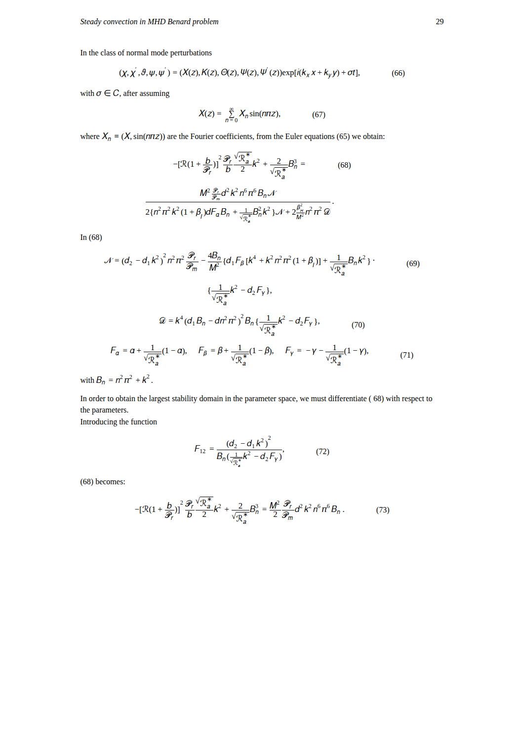Steady convection in MHD Benard problem 29
In the class of normal mode perturbations
(χ,χ′,ϑ,ψ,ψ′) = (X(z),K(z),Θ(z),Ψ(z),Ψ′(z)) exp[i(kxx+kyy)+σt],
(66)
with σ∈C, after assuming
X(z)= ∑n=0∞ Xnsin(nπz),
(67)
where Xn≡(X,sin(nπz)) are the Fourier coefficients, from the Euler equations (65) we obtain:
− [ℛ(1+b𝒫r)] 2 𝒫rb ℛa∗2 k2 + 2ℛa∗ Bn3 =
(68)
M2 𝒫r𝒫m d2k2n6π6 Bn𝒩 2 { n2π2k2(1+βI) dFαBn + 1ℛa∗ Bn2k2 } 𝒩 + 2 βH2M2 n2π2𝒟 .
In (68)
𝒩= (d2−d1k2)2 n2π2 𝒫r𝒫m − 4BnM2 { d1Fβ [k4+k2n2π2(1+βI)] + 1ℛa∗ Bnk2 } ⋅
(69)
{ 1ℛa∗ k2 − d2Fγ } ,
𝒟= k4 (d1Bn−dn2π2)2 Bn { 1ℛa∗ k2 − d2Fγ } ,
(70)
Fα=α+ 1ℛa∗ (1−α), Fβ=β+ 1ℛa∗ (1−β), Fγ=−γ− 1ℛa∗ (1−γ),
(71)
with Bn=n2π2+k2.
In order to obtain the largest stability domain in the parameter space, we must differentiate ( 68) with respect to the parameters.
Introducing the function
F12= (d2−d1k2)2 Bn ( 1ℛa∗ k2 − d2Fγ ) ,
(72)
(68) becomes:
− [ℛ(1+b𝒫r)] 2 𝒫rb ℛa∗2 k2 + 2ℛa∗ Bn3 = M22 𝒫r𝒫m d2k2n6π6 Bn.
(73)